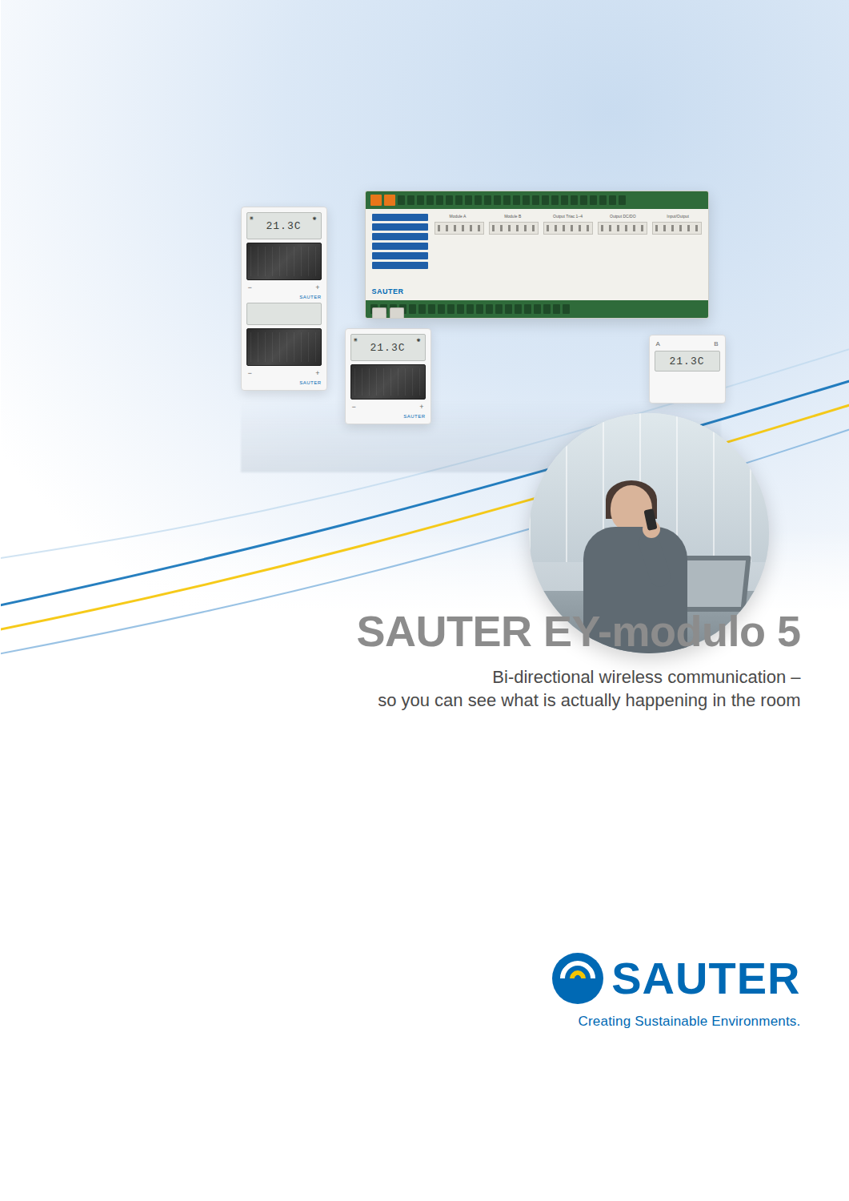SAUTER
Module A Module B Output Triac 1–4 Output DC/DO Input/Output
▣21.3C✺
−+
SAUTER
−+
SAUTER
▣21.3C✺
−+
SAUTER
AB
21.3C
SAUTER EY-modulo 5
Bi-directional wireless communication –
so you can see what is actually happening in the room
SAUTER
Creating Sustainable Environments.